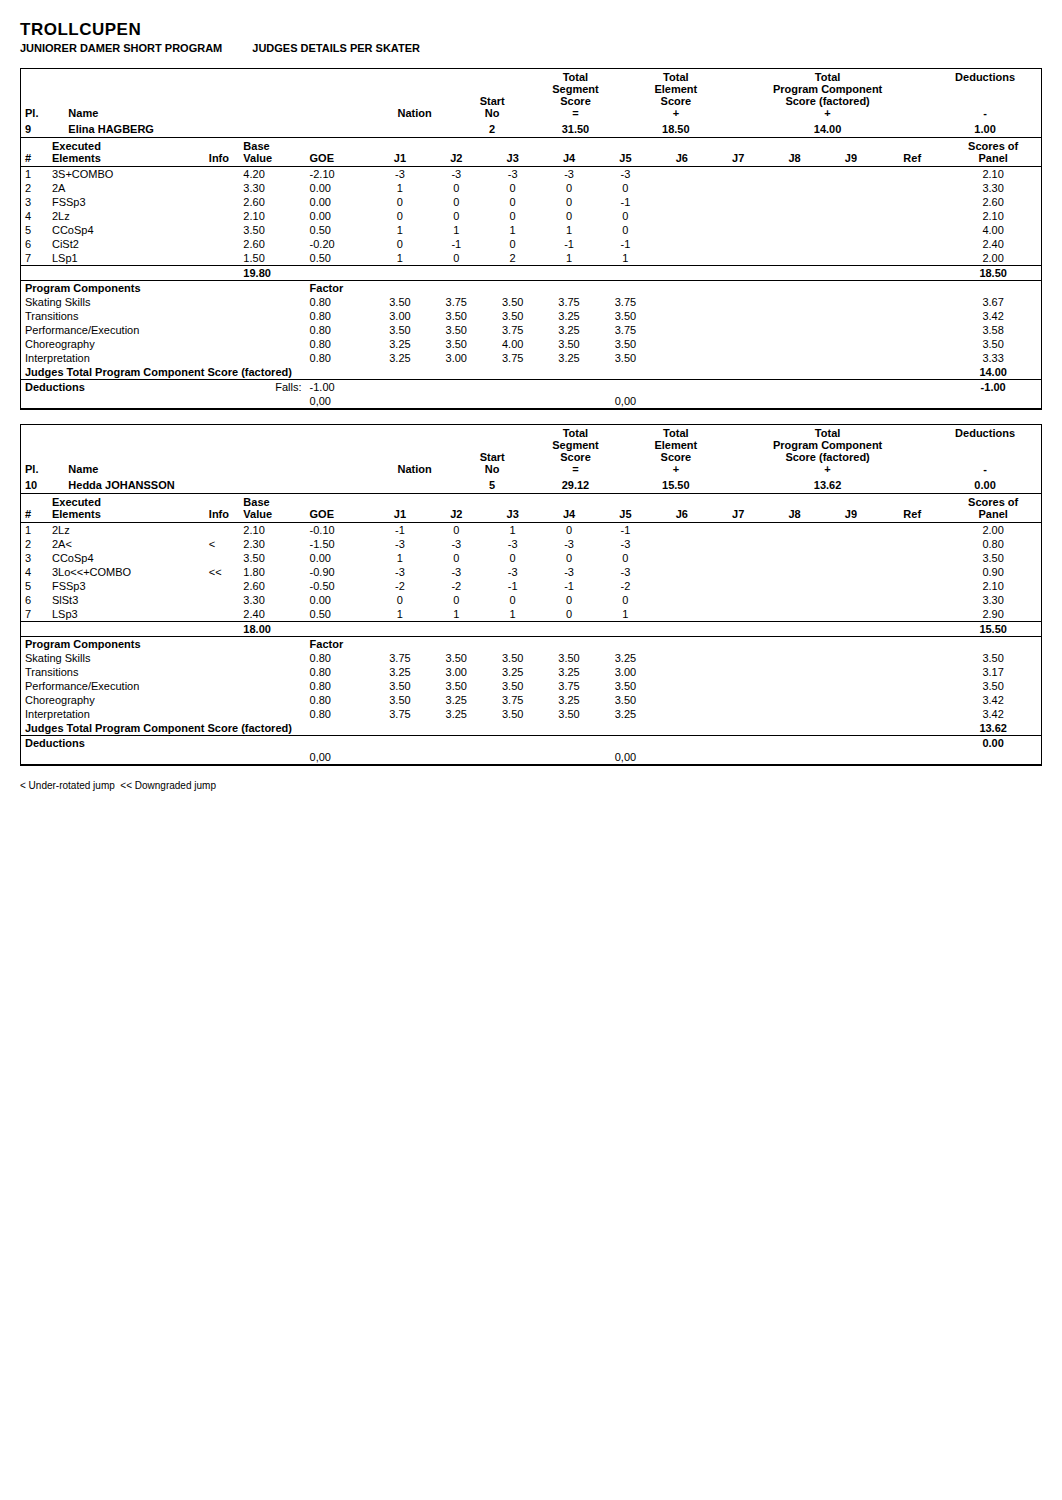TROLLCUPEN
JUNIORER DAMER SHORT PROGRAM JUDGES DETAILS PER SKATER
| Pl. | Name | Nation | Start No | Total Segment Score = | Total Element Score + | Total Program Component Score (factored) + | Deductions - |
| 9 | Elina HAGBERG | | 2 | 31.50 | 18.50 | 14.00 | 1.00 |
| # | Executed Elements | Info | Base Value | GOE | J1 | J2 | J3 | J4 | J5 | J6 | J7 | J8 | J9 | Ref | Scores of Panel |
| --- | --- | --- | --- | --- | --- | --- | --- | --- | --- | --- | --- | --- | --- | --- | --- |
| 1 | 3S+COMBO | | 4.20 | -2.10 | -3 | -3 | -3 | -3 | -3 | | | | | | 2.10 |
| 2 | 2A | | 3.30 | 0.00 | 1 | 0 | 0 | 0 | 0 | | | | | | 3.30 |
| 3 | FSSp3 | | 2.60 | 0.00 | 0 | 0 | 0 | 0 | -1 | | | | | | 2.60 |
| 4 | 2Lz | | 2.10 | 0.00 | 0 | 0 | 0 | 0 | 0 | | | | | | 2.10 |
| 5 | CCoSp4 | | 3.50 | 0.50 | 1 | 1 | 1 | 1 | 0 | | | | | | 4.00 |
| 6 | CiSt2 | | 2.60 | -0.20 | 0 | -1 | 0 | -1 | -1 | | | | | | 2.40 |
| 7 | LSp1 | | 1.50 | 0.50 | 1 | 0 | 2 | 1 | 1 | | | | | | 2.00 |
| | | | 19.80 | | | | | | | | | | | | 18.50 |
| Program Components | Factor | |
| Skating Skills | 0.80 | 3.50 | 3.75 | 3.50 | 3.75 | 3.75 | | | | | | 3.67 |
| Transitions | 0.80 | 3.00 | 3.50 | 3.50 | 3.25 | 3.50 | | | | | | 3.42 |
| Performance/Execution | 0.80 | 3.50 | 3.50 | 3.75 | 3.25 | 3.75 | | | | | | 3.58 |
| Choreography | 0.80 | 3.25 | 3.50 | 4.00 | 3.50 | 3.50 | | | | | | 3.50 |
| Interpretation | 0.80 | 3.25 | 3.00 | 3.75 | 3.25 | 3.50 | | | | | | 3.33 |
| Judges Total Program Component Score (factored) | | 14.00 |
| Deductions | Falls: | -1.00 | | -1.00 |
| | 0,00 | | 0,00 | |
| Pl. | Name | Nation | Start No | Total Segment Score = | Total Element Score + | Total Program Component Score (factored) + | Deductions - |
| 10 | Hedda JOHANSSON | | 5 | 29.12 | 15.50 | 13.62 | 0.00 |
| # | Executed Elements | Info | Base Value | GOE | J1 | J2 | J3 | J4 | J5 | J6 | J7 | J8 | J9 | Ref | Scores of Panel |
| --- | --- | --- | --- | --- | --- | --- | --- | --- | --- | --- | --- | --- | --- | --- | --- |
| 1 | 2Lz | | 2.10 | -0.10 | -1 | 0 | 1 | 0 | -1 | | | | | | 2.00 |
| 2 | 2A< | < | 2.30 | -1.50 | -3 | -3 | -3 | -3 | -3 | | | | | | 0.80 |
| 3 | CCoSp4 | | 3.50 | 0.00 | 1 | 0 | 0 | 0 | 0 | | | | | | 3.50 |
| 4 | 3Lo<<+COMBO | << | 1.80 | -0.90 | -3 | -3 | -3 | -3 | -3 | | | | | | 0.90 |
| 5 | FSSp3 | | 2.60 | -0.50 | -2 | -2 | -1 | -1 | -2 | | | | | | 2.10 |
| 6 | SlSt3 | | 3.30 | 0.00 | 0 | 0 | 0 | 0 | 0 | | | | | | 3.30 |
| 7 | LSp3 | | 2.40 | 0.50 | 1 | 1 | 1 | 0 | 1 | | | | | | 2.90 |
| | | | 18.00 | | | | | | | | | | | | 15.50 |
| Program Components | Factor | |
| Skating Skills | 0.80 | 3.75 | 3.50 | 3.50 | 3.50 | 3.25 | | | | | | 3.50 |
| Transitions | 0.80 | 3.25 | 3.00 | 3.25 | 3.25 | 3.00 | | | | | | 3.17 |
| Performance/Execution | 0.80 | 3.50 | 3.50 | 3.50 | 3.75 | 3.50 | | | | | | 3.50 |
| Choreography | 0.80 | 3.50 | 3.25 | 3.75 | 3.25 | 3.50 | | | | | | 3.42 |
| Interpretation | 0.80 | 3.75 | 3.25 | 3.50 | 3.50 | 3.25 | | | | | | 3.42 |
| Judges Total Program Component Score (factored) | | 13.62 |
| Deductions | | 0.00 |
| | 0,00 | | 0,00 | |
< Under-rotated jump << Downgraded jump